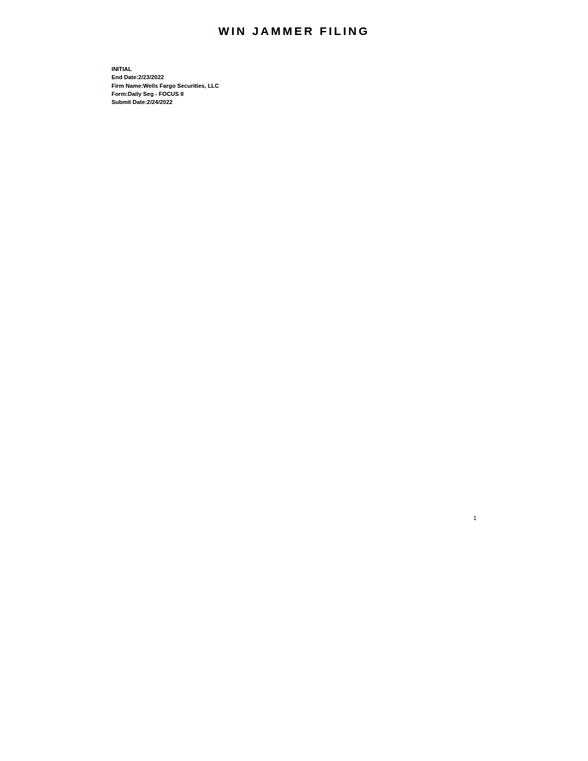WIN JAMMER FILING
INITIAL
End Date:2/23/2022
Firm Name:Wells Fargo Securities, LLC
Form:Daily Seg - FOCUS II
Submit Date:2/24/2022
1